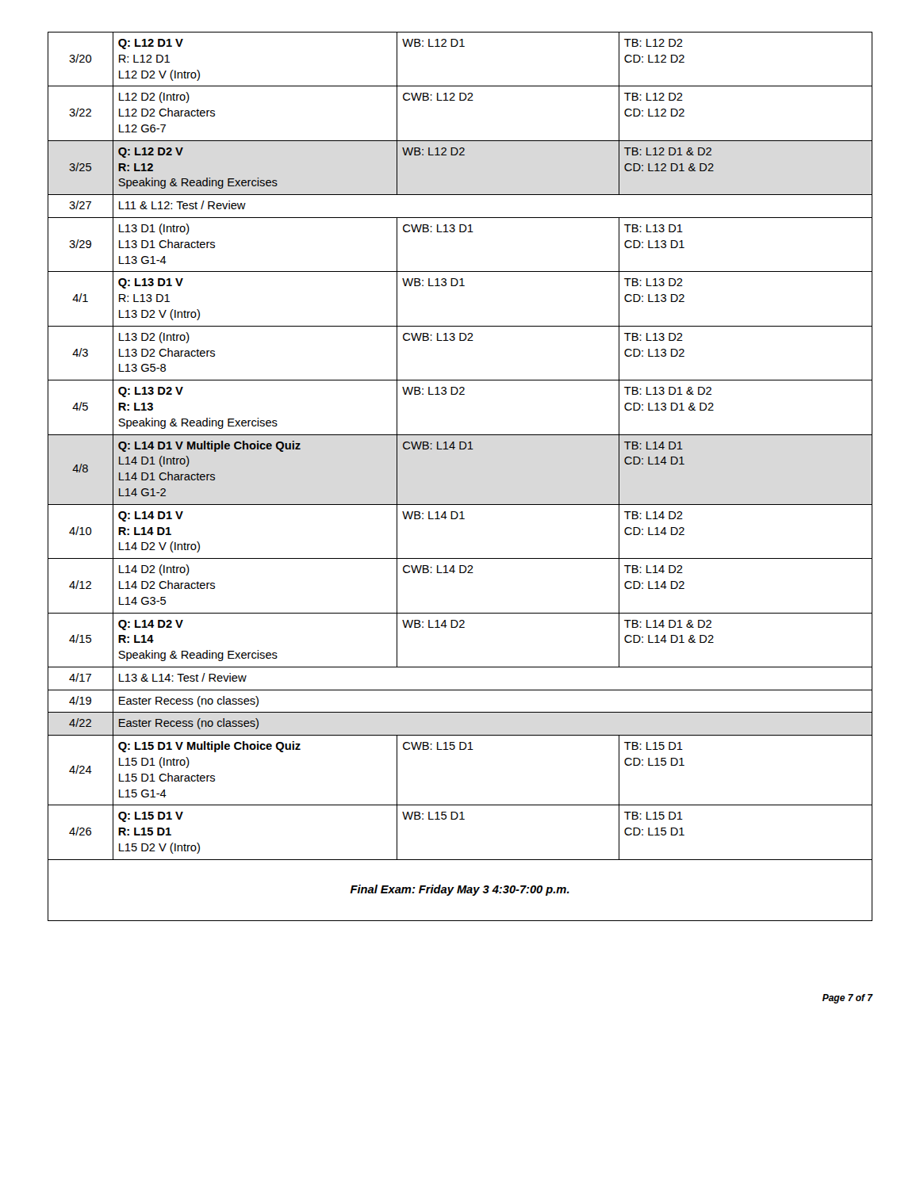| 3/20 | Q: L12 D1 V R: L12 D1 L12 D2 V (Intro) | WB: L12 D1 | TB: L12 D2 CD: L12 D2 |
| 3/22 | L12 D2 (Intro) L12 D2 Characters L12 G6-7 | CWB: L12 D2 | TB: L12 D2 CD: L12 D2 |
| 3/25 | Q: L12 D2 V R: L12 Speaking & Reading Exercises | WB: L12 D2 | TB: L12 D1 & D2 CD: L12 D1 & D2 |
| 3/27 | L11 & L12: Test / Review |
| 3/29 | L13 D1 (Intro) L13 D1 Characters L13 G1-4 | CWB: L13 D1 | TB: L13 D1 CD: L13 D1 |
| 4/1 | Q: L13 D1 V R: L13 D1 L13 D2 V (Intro) | WB: L13 D1 | TB: L13 D2 CD: L13 D2 |
| 4/3 | L13 D2 (Intro) L13 D2 Characters L13 G5-8 | CWB: L13 D2 | TB: L13 D2 CD: L13 D2 |
| 4/5 | Q: L13 D2 V R: L13 Speaking & Reading Exercises | WB: L13 D2 | TB: L13 D1 & D2 CD: L13 D1 & D2 |
| 4/8 | Q: L14 D1 V Multiple Choice Quiz L14 D1 (Intro) L14 D1 Characters L14 G1-2 | CWB: L14 D1 | TB: L14 D1 CD: L14 D1 |
| 4/10 | Q: L14 D1 V R: L14 D1 L14 D2 V (Intro) | WB: L14 D1 | TB: L14 D2 CD: L14 D2 |
| 4/12 | L14 D2 (Intro) L14 D2 Characters L14 G3-5 | CWB: L14 D2 | TB: L14 D2 CD: L14 D2 |
| 4/15 | Q: L14 D2 V R: L14 Speaking & Reading Exercises | WB: L14 D2 | TB: L14 D1 & D2 CD: L14 D1 & D2 |
| 4/17 | L13 & L14: Test / Review |
| 4/19 | Easter Recess (no classes) |
| 4/22 | Easter Recess (no classes) |
| 4/24 | Q: L15 D1 V Multiple Choice Quiz L15 D1 (Intro) L15 D1 Characters L15 G1-4 | CWB: L15 D1 | TB: L15 D1 CD: L15 D1 |
| 4/26 | Q: L15 D1 V R: L15 D1 L15 D2 V (Intro) | WB: L15 D1 | TB: L15 D1 CD: L15 D1 |
| Final Exam: Friday May 3 4:30-7:00 p.m. |
Page 7 of 7